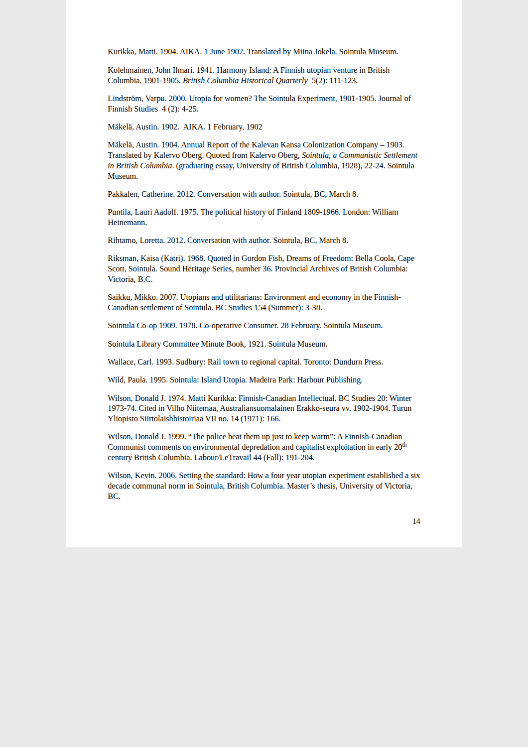Kurikka, Matti. 1904. AIKA. 1 June 1902. Translated by Miina Jokela. Sointula Museum.
Kolehmainen, John Ilmari. 1941. Harmony Island: A Finnish utopian venture in British Columbia, 1901-1905. British Columbia Historical Quarterly 5(2): 111-123.
Lindström, Varpu. 2000. Utopia for women? The Sointula Experiment, 1901-1905. Journal of Finnish Studies 4 (2): 4-25.
Mäkelä, Austin. 1902. AIKA. 1 February, 1902
Mäkelä, Austin. 1904. Annual Report of the Kalevan Kansa Colonization Company – 1903. Translated by Kalervo Oberg. Quoted from Kalervo Oberg, Sointula, a Communistic Settlement in British Columbia. (graduating essay, University of British Columbia, 1928), 22-24. Sointula Museum.
Pakkalen, Catherine. 2012. Conversation with author. Sointula, BC, March 8.
Puntila, Lauri Aadolf. 1975. The political history of Finland 1809-1966. London: William Heinemann.
Rihtamo, Loretta. 2012. Conversation with author. Sointula, BC, March 8.
Riksman, Kaisa (Katri). 1968. Quoted in Gordon Fish, Dreams of Freedom: Bella Coola, Cape Scott, Sointula. Sound Heritage Series, number 36. Provincial Archives of British Columbia: Victoria, B.C.
Saikku, Mikko. 2007. Utopians and utilitarians: Environment and economy in the Finnish-Canadian settlement of Sointula. BC Studies 154 (Summer): 3-38.
Sointula Co-op 1909. 1978. Co-operative Consumer. 28 February. Sointula Museum.
Sointula Library Committee Minute Book, 1921. Sointula Museum.
Wallace, Carl. 1993. Sudbury: Rail town to regional capital. Toronto: Dundurn Press.
Wild, Paula. 1995. Sointula: Island Utopia. Madeira Park: Harbour Publishing.
Wilson, Donald J. 1974. Matti Kurikka: Finnish-Canadian Intellectual. BC Studies 20: Winter 1973-74. Cited in Vilho Niitemaa, Australiansuomalainen Erakko-seura vv. 1902-1904. Turun Yliopisto Siirtolaishhistoiriaa VII no. 14 (1971): 166.
Wilson, Donald J. 1999. “The police beat them up just to keep warm”: A Finnish-Canadian Communist comments on environmental depredation and capitalist exploitation in early 20th century British Columbia. Labour/LeTravail 44 (Fall): 191-204.
Wilson, Kevin. 2006. Setting the standard: How a four year utopian experiment established a six decade communal norm in Sointula, British Columbia. Master’s thesis, University of Victoria, BC.
14